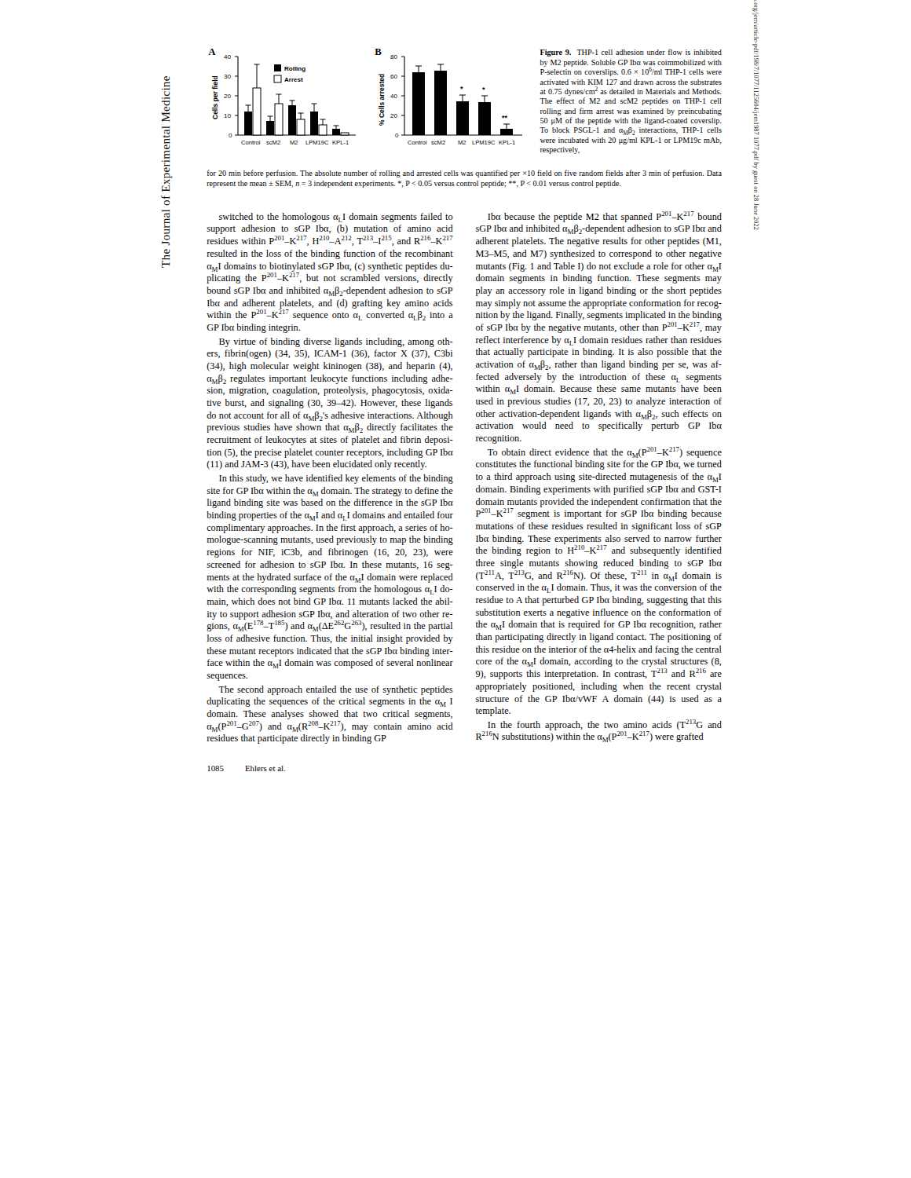The Journal of Experimental Medicine
Downloaded from http://rupress.org/jem/article-pdf/198/7/1077/1125604/jem1987 1077.pdf by guest on 28 June 2022
A
40 30 20 10 0 Cells per field Rolling Arrest Control scM2 M2 LPM19C KPL-1
B
80 60 40 20 0 % Cells arrested * * ** Control scM2 M2 LPM19C KPL-1
Figure 9. THP-1 cell adhesion under flow is inhibited by M2 peptide. Soluble GP Ibα was coimmobilized with P-selectin on coverslips. 0.6 × 106/ml THP-1 cells were activated with KIM 127 and drawn across the substrates at 0.75 dynes/cm2 as detailed in Materials and Methods. The effect of M2 and scM2 peptides on THP-1 cell rolling and firm arrest was examined by preincubating 50 μM of the peptide with the ligand-coated coverslip. To block PSGL-1 and αMβ2 interactions, THP-1 cells were incubated with 20 μg/ml KPL-1 or LPM19c mAb, respectively,
for 20 min before perfusion. The absolute number of rolling and arrested cells was quantified per ×10 field on five random fields after 3 min of perfusion. Data represent the mean ± SEM, n = 3 independent experiments. *, P < 0.05 versus control peptide; **, P < 0.01 versus control peptide.
switched to the homologous αLI domain segments failed to support adhesion to sGP Ibα, (b) mutation of amino acid residues within P201–K217, H210–A212, T213–I215, and R216–K217 resulted in the loss of the binding function of the recombinant αMI domains to biotinylated sGP Ibα, (c) synthetic peptides duplicating the P201–K217, but not scrambled versions, directly bound sGP Ibα and inhibited αMβ2-dependent adhesion to sGP Ibα and adherent platelets, and (d) grafting key amino acids within the P201–K217 sequence onto αL converted αLβ2 into a GP Ibα binding integrin.
By virtue of binding diverse ligands including, among others, fibrin(ogen) (34, 35), ICAM-1 (36), factor X (37), C3bi (34), high molecular weight kininogen (38), and heparin (4), αMβ2 regulates important leukocyte functions including adhesion, migration, coagulation, proteolysis, phagocytosis, oxidative burst, and signaling (30, 39–42). However, these ligands do not account for all of αMβ2's adhesive interactions. Although previous studies have shown that αMβ2 directly facilitates the recruitment of leukocytes at sites of platelet and fibrin deposition (5), the precise platelet counter receptors, including GP Ibα (11) and JAM-3 (43), have been elucidated only recently.
In this study, we have identified key elements of the binding site for GP Ibα within the αM domain. The strategy to define the ligand binding site was based on the difference in the sGP Ibα binding properties of the αMI and αLI domains and entailed four complimentary approaches. In the first approach, a series of homologue-scanning mutants, used previously to map the binding regions for NIF, iC3b, and fibrinogen (16, 20, 23), were screened for adhesion to sGP Ibα. In these mutants, 16 segments at the hydrated surface of the αMI domain were replaced with the corresponding segments from the homologous αLI domain, which does not bind GP Ibα. 11 mutants lacked the ability to support adhesion sGP Ibα, and alteration of two other regions, αM(E178–T185) and αM(ΔE262G263), resulted in the partial loss of adhesive function. Thus, the initial insight provided by these mutant receptors indicated that the sGP Ibα binding interface within the αMI domain was composed of several nonlinear sequences.
The second approach entailed the use of synthetic peptides duplicating the sequences of the critical segments in the αM I domain. These analyses showed that two critical segments, αM(P201–G207) and αM(R208–K217), may contain amino acid residues that participate directly in binding GP
Ibα because the peptide M2 that spanned P201–K217 bound sGP Ibα and inhibited αMβ2-dependent adhesion to sGP Ibα and adherent platelets. The negative results for other peptides (M1, M3–M5, and M7) synthesized to correspond to other negative mutants (Fig. 1 and Table I) do not exclude a role for other αMI domain segments in binding function. These segments may play an accessory role in ligand binding or the short peptides may simply not assume the appropriate conformation for recognition by the ligand. Finally, segments implicated in the binding of sGP Ibα by the negative mutants, other than P201–K217, may reflect interference by αLI domain residues rather than residues that actually participate in binding. It is also possible that the activation of αMβ2, rather than ligand binding per se, was affected adversely by the introduction of these αL segments within αMI domain. Because these same mutants have been used in previous studies (17, 20, 23) to analyze interaction of other activation-dependent ligands with αMβ2, such effects on activation would need to specifically perturb GP Ibα recognition.
To obtain direct evidence that the αM(P201–K217) sequence constitutes the functional binding site for the GP Ibα, we turned to a third approach using site-directed mutagenesis of the αMI domain. Binding experiments with purified sGP Ibα and GST-I domain mutants provided the independent confirmation that the P201–K217 segment is important for sGP Ibα binding because mutations of these residues resulted in significant loss of sGP Ibα binding. These experiments also served to narrow further the binding region to H210–K217 and subsequently identified three single mutants showing reduced binding to sGP Ibα (T211A, T213G, and R216N). Of these, T211 in αMI domain is conserved in the αLI domain. Thus, it was the conversion of the residue to A that perturbed GP Ibα binding, suggesting that this substitution exerts a negative influence on the conformation of the αMI domain that is required for GP Ibα recognition, rather than participating directly in ligand contact. The positioning of this residue on the interior of the α4-helix and facing the central core of the αMI domain, according to the crystal structures (8, 9), supports this interpretation. In contrast, T213 and R216 are appropriately positioned, including when the recent crystal structure of the GP Ibα/vWF A domain (44) is used as a template.
In the fourth approach, the two amino acids (T213G and R216N substitutions) within the αM(P201–K217) were grafted
1085 Ehlers et al.